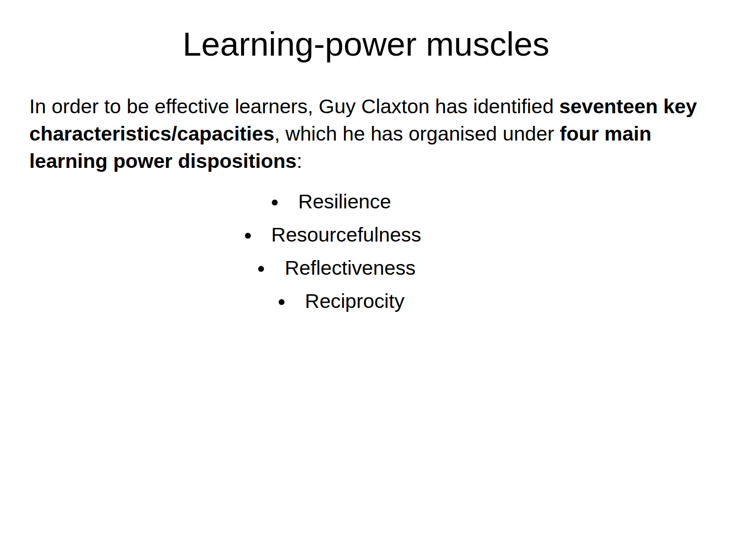Learning-power muscles
In order to be effective learners, Guy Claxton has identified seventeen key characteristics/capacities, which he has organised under four main learning power dispositions:
Resilience
Resourcefulness
Reflectiveness
Reciprocity